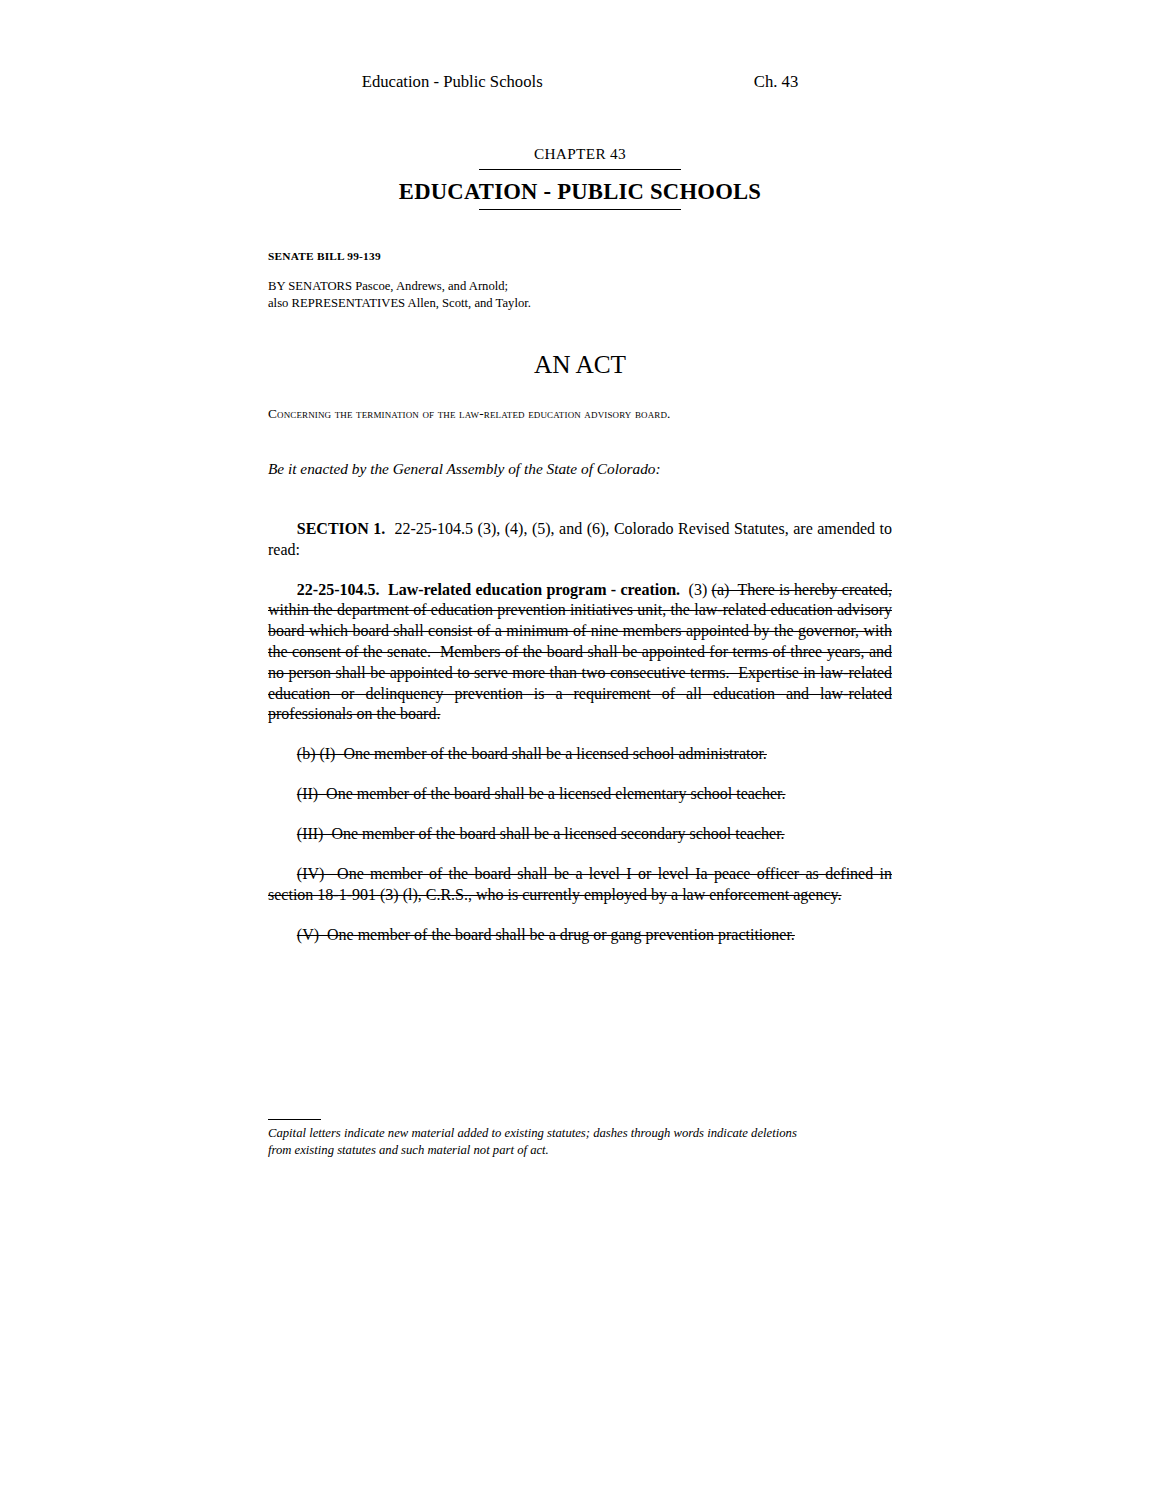Education - Public Schools Ch. 43
CHAPTER 43
EDUCATION - PUBLIC SCHOOLS
SENATE BILL 99-139
BY SENATORS Pascoe, Andrews, and Arnold;
also REPRESENTATIVES Allen, Scott, and Taylor.
AN ACT
Concerning the termination of the law-related education advisory board.
Be it enacted by the General Assembly of the State of Colorado:
SECTION 1. 22-25-104.5 (3), (4), (5), and (6), Colorado Revised Statutes, are amended to read:
22-25-104.5. Law-related education program - creation. (3) (a) There is hereby created, within the department of education prevention initiatives unit, the law-related education advisory board which board shall consist of a minimum of nine members appointed by the governor, with the consent of the senate. Members of the board shall be appointed for terms of three years, and no person shall be appointed to serve more than two consecutive terms. Expertise in law-related education or delinquency prevention is a requirement of all education and law-related professionals on the board.
(b) (I) One member of the board shall be a licensed school administrator.
(II) One member of the board shall be a licensed elementary school teacher.
(III) One member of the board shall be a licensed secondary school teacher.
(IV) One member of the board shall be a level I or level Ia peace officer as defined in section 18-1-901 (3) (l), C.R.S., who is currently employed by a law enforcement agency.
(V) One member of the board shall be a drug or gang prevention practitioner.
Capital letters indicate new material added to existing statutes; dashes through words indicate deletions from existing statutes and such material not part of act.